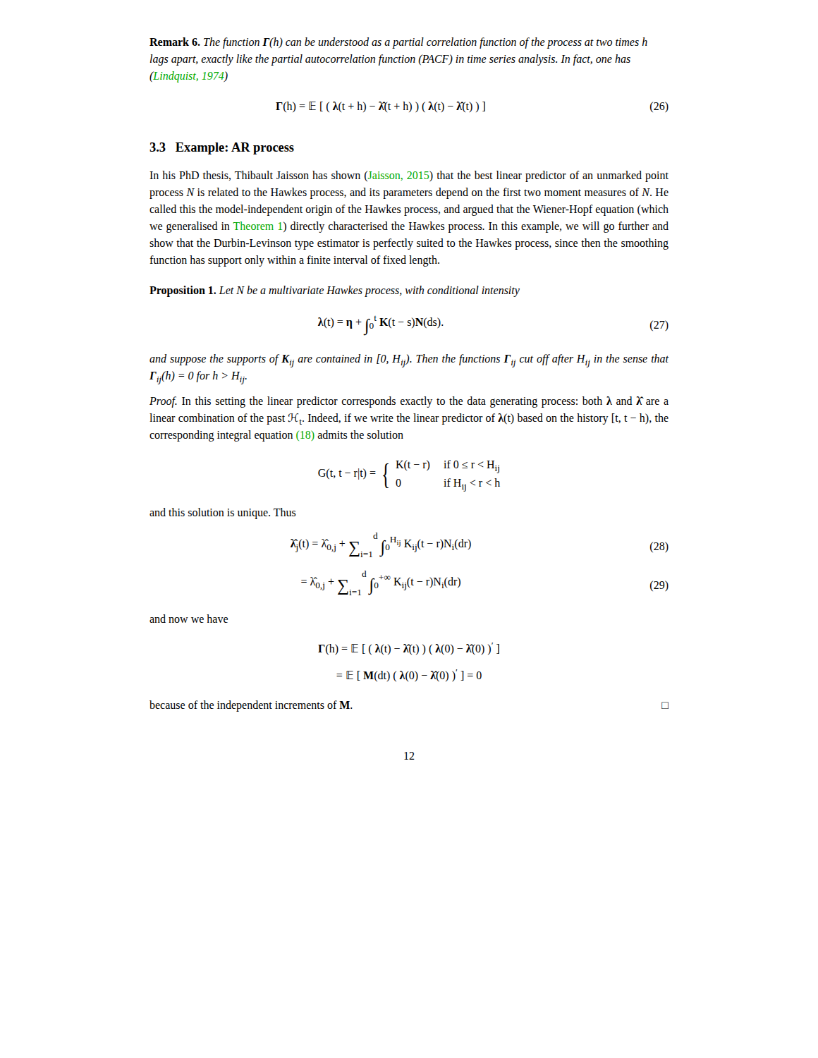Remark 6. The function Γ(h) can be understood as a partial correlation function of the process at two times h lags apart, exactly like the partial autocorrelation function (PACF) in time series analysis. In fact, one has (Lindquist, 1974)
Γ(h) = 𝔼 [ ( λ(t + h) − λ̂(t + h) ) ( λ(t) − λ̂(t) ) ] (26)
3.3 Example: AR process
In his PhD thesis, Thibault Jaisson has shown (Jaisson, 2015) that the best linear predictor of an unmarked point process N is related to the Hawkes process, and its parameters depend on the first two moment measures of N. He called this the model-independent origin of the Hawkes process, and argued that the Wiener-Hopf equation (which we generalised in Theorem 1) directly characterised the Hawkes process. In this example, we will go further and show that the Durbin-Levinson type estimator is perfectly suited to the Hawkes process, since then the smoothing function has support only within a finite interval of fixed length.
Proposition 1. Let N be a multivariate Hawkes process, with conditional intensity
λ(t) = η + ∫0t K(t − s)N(ds). (27)
and suppose the supports of Kij are contained in [0, Hij). Then the functions Γij cut off after Hij in the sense that Γij(h) = 0 for h > Hij.
Proof. In this setting the linear predictor corresponds exactly to the data generating process: both λ and λ̂ are a linear combination of the past ℋt. Indeed, if we write the linear predictor of λ(t) based on the history [t, t − h), the corresponding integral equation (18) admits the solution
G(t, t − r|t) = { K(t − r) if 0 ≤ r < Hij 0 if Hij < r < h
and this solution is unique. Thus
λ̂j(t) = λ̂0,j + ∑i=1d ∫0Hij Kij(t − r)Ni(dr) (28)
= λ̂0,j + ∑i=1d ∫0+∞ Kij(t − r)Ni(dr) (29)
and now we have
Γ(h) = 𝔼 [ ( λ(t) − λ̂(t) ) ( λ(0) − λ̂(0) )′ ] = 𝔼 [ M(dt) ( λ(0) − λ̂(0) )′ ] = 0
because of the independent increments of M. □
12